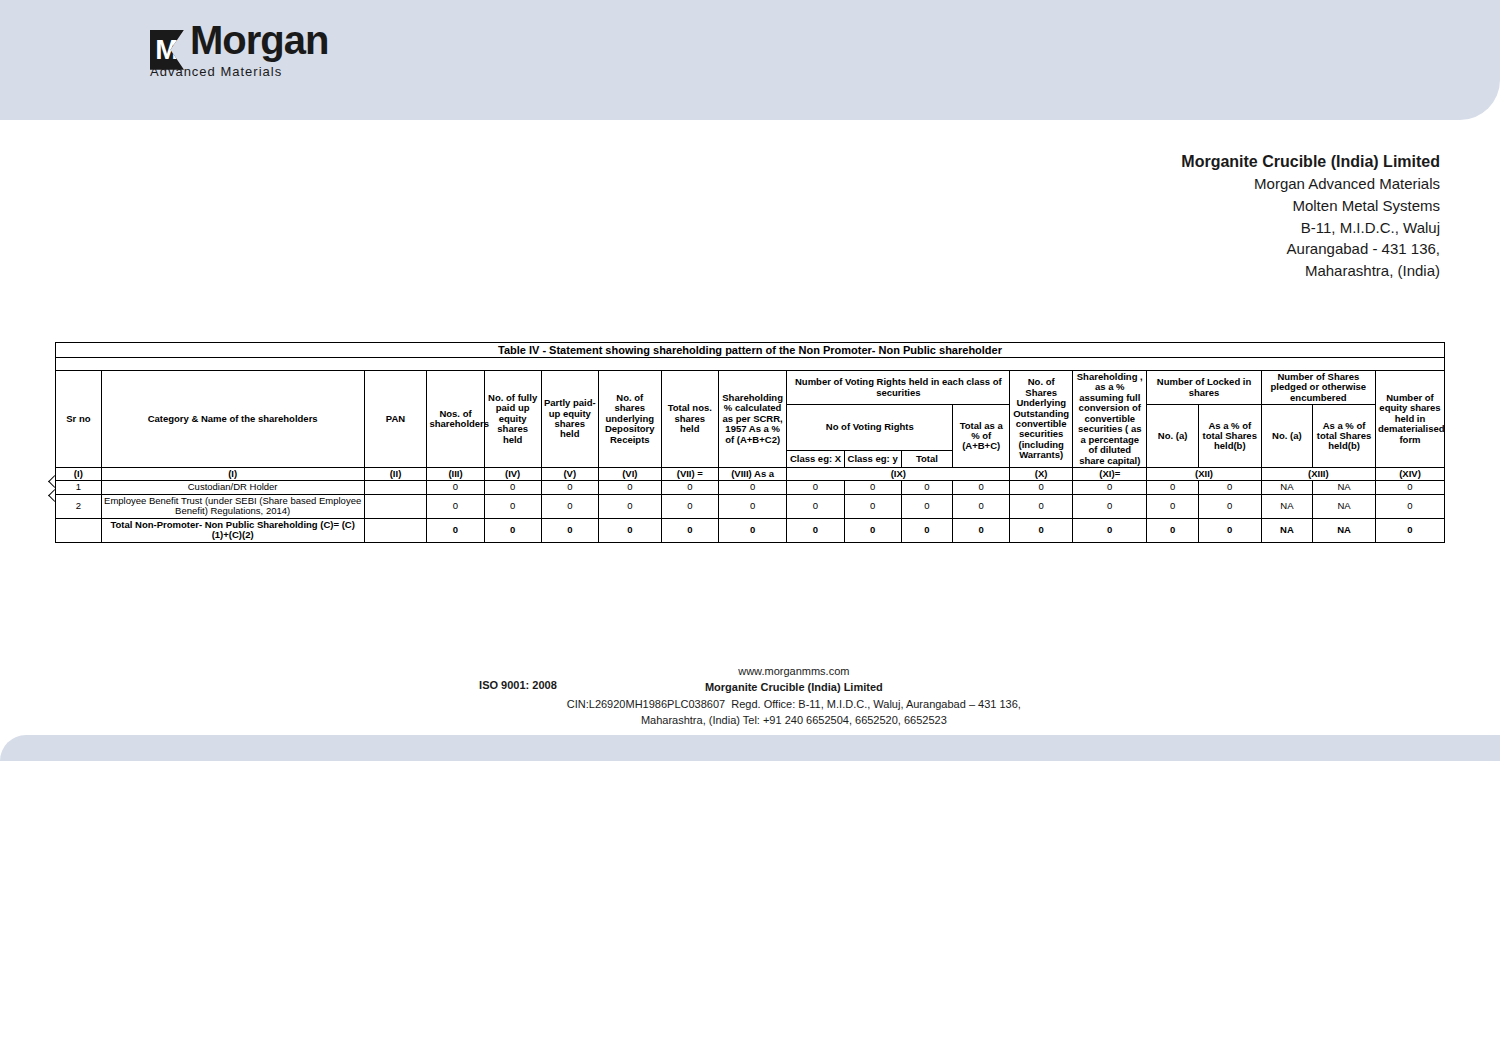MMorgan
Advanced Materials
Morganite Crucible (India) Limited
Morgan Advanced Materials
Molten Metal Systems
B-11, M.I.D.C., Waluj
Aurangabad - 431 136,
Maharashtra, (India)
| Table IV - Statement showing shareholding pattern of the Non Promoter- Non Public shareholder |
| Sr no | Category & Name of the shareholders | PAN | Nos. of shareholders | No. of fully paid up equity shares held | Partly paid-up equity shares held | No. of shares underlying Depository Receipts | Total nos. shares held | Shareholding % calculated as per SCRR, 1957 As a % of (A+B+C2) | Number of Voting Rights held in each class of securities | No. of Shares Underlying Outstanding convertible securities (including Warrants) | Shareholding , as a % assuming full conversion of convertible securities ( as a percentage of diluted share capital) | Number of Locked in shares | Number of Shares pledged or otherwise encumbered | Number of equity shares held in dematerialised form |
| No of Voting Rights | Total as a % of (A+B+C) | No. (a) | As a % of total Shares held(b) | No. (a) | As a % of total Shares held(b) |
| Class eg: X | Class eg: y | Total |
| (I) | (I) | (II) | (III) | (IV) | (V) | (VI) | (VII) = | (VIII) As a | (IX) | (X) | (XI)= | (XII) | (XIII) | (XIV) |
| 1 | Custodian/DR Holder | | 0 | 0 | 0 | 0 | 0 | 0 | 0 | 0 | 0 | 0 | 0 | 0 | 0 | 0 | NA | NA | 0 |
| 2 | Employee Benefit Trust (under SEBI (Share based Employee Benefit) Regulations, 2014) | | 0 | 0 | 0 | 0 | 0 | 0 | 0 | 0 | 0 | 0 | 0 | 0 | 0 | 0 | NA | NA | 0 |
| | Total Non-Promoter- Non Public Shareholding (C)= (C)(1)+(C)(2) | | 0 | 0 | 0 | 0 | 0 | 0 | 0 | 0 | 0 | 0 | 0 | 0 | 0 | 0 | NA | NA | 0 |
ISO 9001: 2008
www.morganmms.com
Morganite Crucible (India) Limited
CIN:L26920MH1986PLC038607 Regd. Office: B-11, M.I.D.C., Waluj, Aurangabad – 431 136,
Maharashtra, (India) Tel: +91 240 6652504, 6652520, 6652523